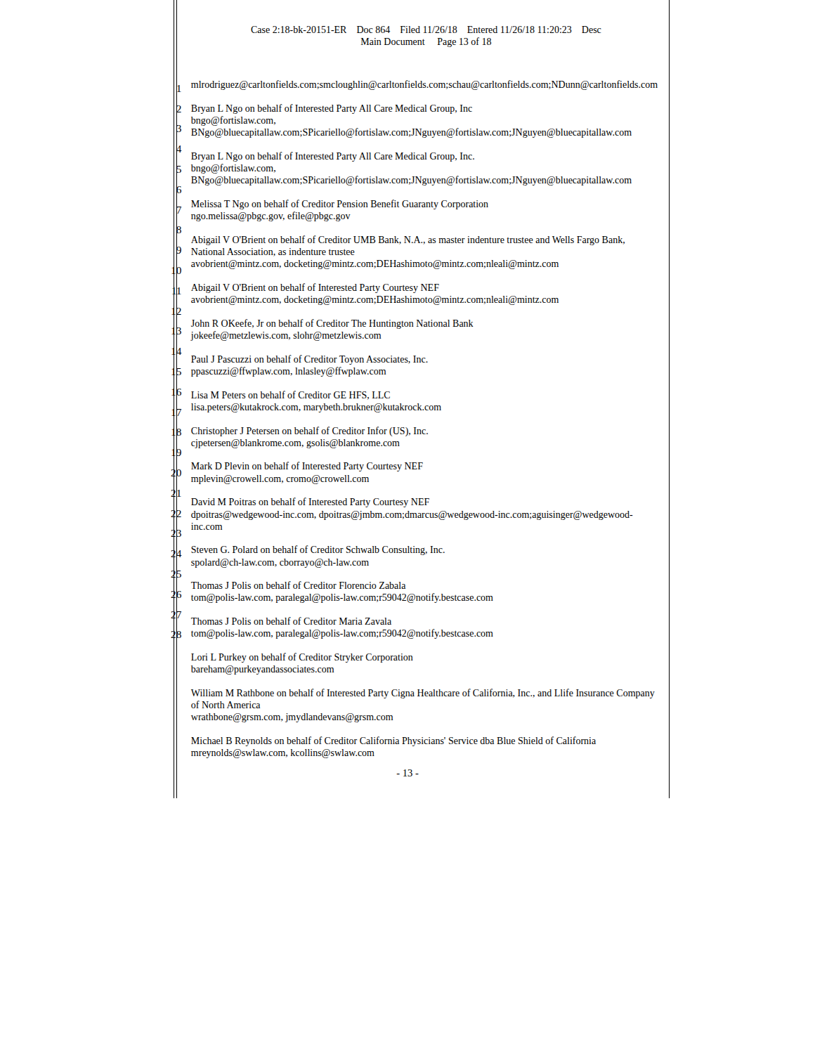Case 2:18-bk-20151-ER Doc 864 Filed 11/26/18 Entered 11/26/18 11:20:23 Desc
Main Document Page 13 of 18
1
2
3
4
5
6
7
8
9
10
11
12
13
14
15
16
17
18
19
20
21
22
23
24
25
26
27
28
mlrodriguez@carltonfields.com;smcloughlin@carltonfields.com;schau@carltonfields.com;NDunn@carltonfields.com
Bryan L Ngo on behalf of Interested Party All Care Medical Group, Inc bngo@fortislaw.com, BNgo@bluecapitallaw.com;SPicariello@fortislaw.com;JNguyen@fortislaw.com;JNguyen@bluecapitallaw.com
Bryan L Ngo on behalf of Interested Party All Care Medical Group, Inc. bngo@fortislaw.com, BNgo@bluecapitallaw.com;SPicariello@fortislaw.com;JNguyen@fortislaw.com;JNguyen@bluecapitallaw.com
Melissa T Ngo on behalf of Creditor Pension Benefit Guaranty Corporation ngo.melissa@pbgc.gov, efile@pbgc.gov
Abigail V O'Brient on behalf of Creditor UMB Bank, N.A., as master indenture trustee and Wells Fargo Bank, National Association, as indenture trustee avobrient@mintz.com, docketing@mintz.com;DEHashimoto@mintz.com;nleali@mintz.com
Abigail V O'Brient on behalf of Interested Party Courtesy NEF avobrient@mintz.com, docketing@mintz.com;DEHashimoto@mintz.com;nleali@mintz.com
John R OKeefe, Jr on behalf of Creditor The Huntington National Bank jokeefe@metzlewis.com, slohr@metzlewis.com
Paul J Pascuzzi on behalf of Creditor Toyon Associates, Inc. ppascuzzi@ffwplaw.com, lnlasley@ffwplaw.com
Lisa M Peters on behalf of Creditor GE HFS, LLC lisa.peters@kutakrock.com, marybeth.brukner@kutakrock.com
Christopher J Petersen on behalf of Creditor Infor (US), Inc. cjpetersen@blankrome.com, gsolis@blankrome.com
Mark D Plevin on behalf of Interested Party Courtesy NEF mplevin@crowell.com, cromo@crowell.com
David M Poitras on behalf of Interested Party Courtesy NEF dpoitras@wedgewood-inc.com, dpoitras@jmbm.com;dmarcus@wedgewood-inc.com;aguisinger@wedgewood-inc.com
Steven G. Polard on behalf of Creditor Schwalb Consulting, Inc. spolard@ch-law.com, cborrayo@ch-law.com
Thomas J Polis on behalf of Creditor Florencio Zabala tom@polis-law.com, paralegal@polis-law.com;r59042@notify.bestcase.com
Thomas J Polis on behalf of Creditor Maria Zavala tom@polis-law.com, paralegal@polis-law.com;r59042@notify.bestcase.com
Lori L Purkey on behalf of Creditor Stryker Corporation bareham@purkeyandassociates.com
William M Rathbone on behalf of Interested Party Cigna Healthcare of California, Inc., and Llife Insurance Company of North America wrathbone@grsm.com, jmydlandevans@grsm.com
Michael B Reynolds on behalf of Creditor California Physicians' Service dba Blue Shield of California mreynolds@swlaw.com, kcollins@swlaw.com
- 13 -